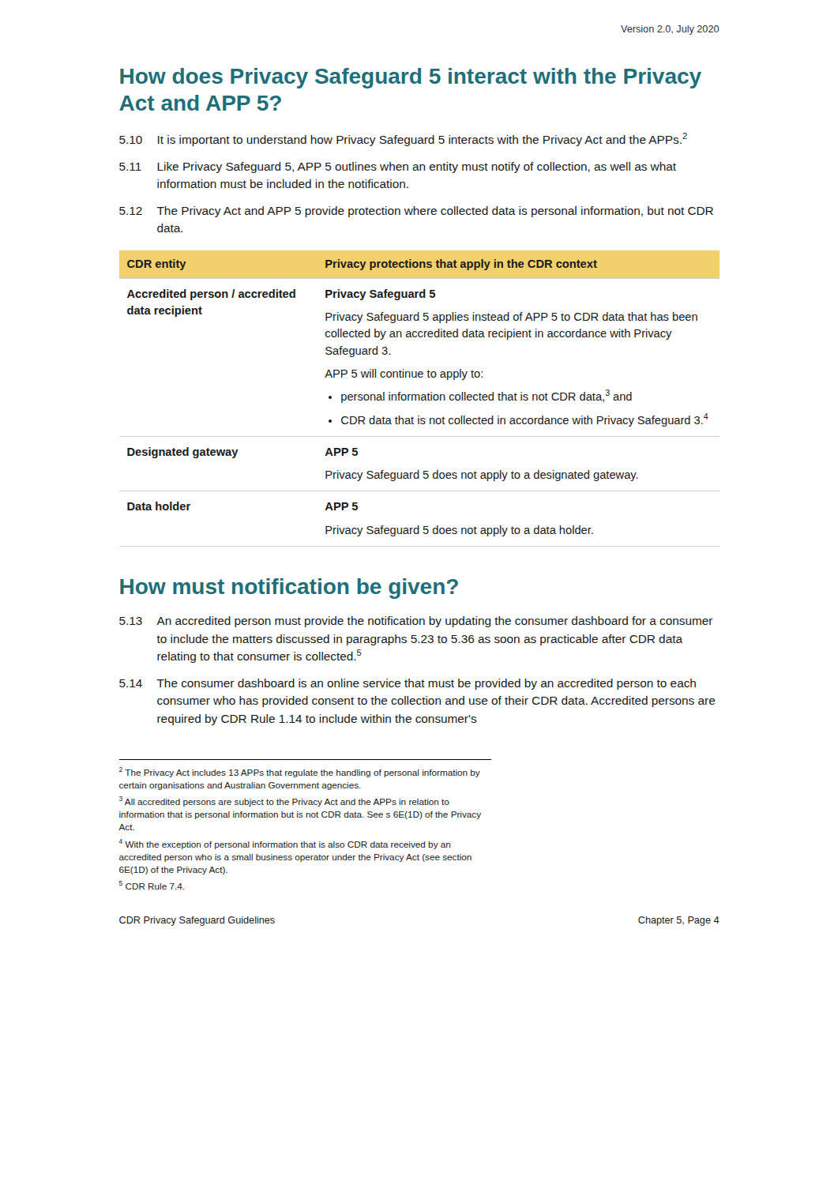Version 2.0, July 2020
How does Privacy Safeguard 5 interact with the Privacy Act and APP 5?
5.10
It is important to understand how Privacy Safeguard 5 interacts with the Privacy Act and the APPs.2
5.11
Like Privacy Safeguard 5, APP 5 outlines when an entity must notify of collection, as well as what information must be included in the notification.
5.12
The Privacy Act and APP 5 provide protection where collected data is personal information, but not CDR data.
| CDR entity | Privacy protections that apply in the CDR context |
| --- | --- |
| Accredited person / accredited data recipient | Privacy Safeguard 5 Privacy Safeguard 5 applies instead of APP 5 to CDR data that has been collected by an accredited data recipient in accordance with Privacy Safeguard 3. APP 5 will continue to apply to: personal information collected that is not CDR data, 3 and CDR data that is not collected in accordance with Privacy Safeguard 3. 4 |
| Designated gateway | APP 5 Privacy Safeguard 5 does not apply to a designated gateway. |
| Data holder | APP 5 Privacy Safeguard 5 does not apply to a data holder. |
How must notification be given?
5.13
An accredited person must provide the notification by updating the consumer dashboard for a consumer to include the matters discussed in paragraphs 5.23 to 5.36 as soon as practicable after CDR data relating to that consumer is collected.5
5.14
The consumer dashboard is an online service that must be provided by an accredited person to each consumer who has provided consent to the collection and use of their CDR data. Accredited persons are required by CDR Rule 1.14 to include within the consumer's
2 The Privacy Act includes 13 APPs that regulate the handling of personal information by certain organisations and Australian Government agencies.
3 All accredited persons are subject to the Privacy Act and the APPs in relation to information that is personal information but is not CDR data. See s 6E(1D) of the Privacy Act.
4 With the exception of personal information that is also CDR data received by an accredited person who is a small business operator under the Privacy Act (see section 6E(1D) of the Privacy Act).
5 CDR Rule 7.4.
CDR Privacy Safeguard Guidelines Chapter 5, Page 4